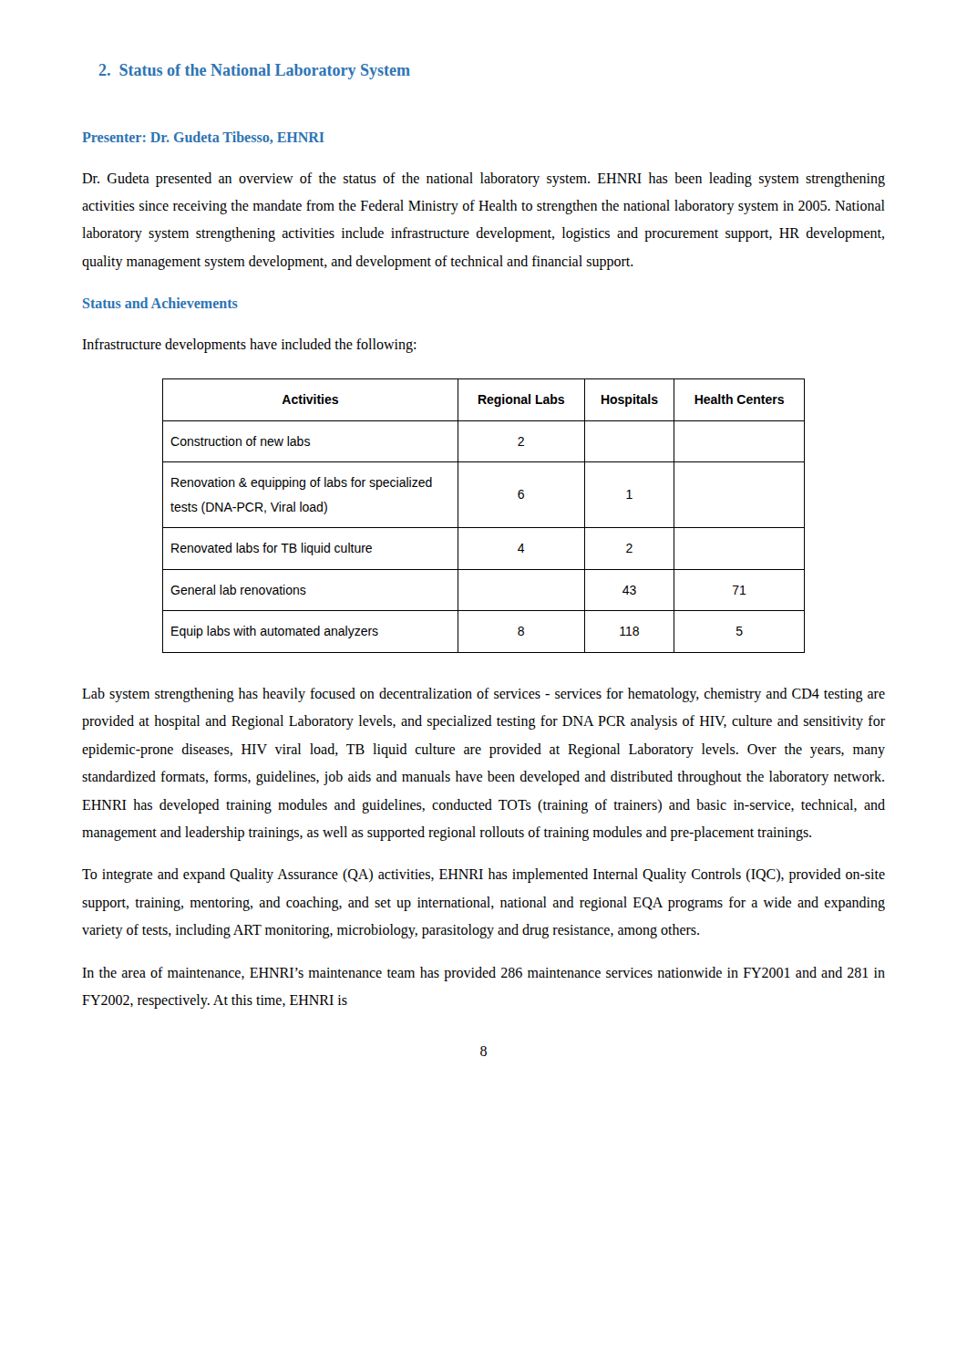2. Status of the National Laboratory System
Presenter: Dr. Gudeta Tibesso, EHNRI
Dr. Gudeta presented an overview of the status of the national laboratory system. EHNRI has been leading system strengthening activities since receiving the mandate from the Federal Ministry of Health to strengthen the national laboratory system in 2005. National laboratory system strengthening activities include infrastructure development, logistics and procurement support, HR development, quality management system development, and development of technical and financial support.
Status and Achievements
Infrastructure developments have included the following:
| Activities | Regional Labs | Hospitals | Health Centers |
| --- | --- | --- | --- |
| Construction of new labs | 2 | | |
| Renovation & equipping of labs for specialized tests (DNA-PCR, Viral load) | 6 | 1 | |
| Renovated labs for TB liquid culture | 4 | 2 | |
| General lab renovations | | 43 | 71 |
| Equip labs with automated analyzers | 8 | 118 | 5 |
Lab system strengthening has heavily focused on decentralization of services - services for hematology, chemistry and CD4 testing are provided at hospital and Regional Laboratory levels, and specialized testing for DNA PCR analysis of HIV, culture and sensitivity for epidemic-prone diseases, HIV viral load, TB liquid culture are provided at Regional Laboratory levels. Over the years, many standardized formats, forms, guidelines, job aids and manuals have been developed and distributed throughout the laboratory network. EHNRI has developed training modules and guidelines, conducted TOTs (training of trainers) and basic in-service, technical, and management and leadership trainings, as well as supported regional rollouts of training modules and pre-placement trainings.
To integrate and expand Quality Assurance (QA) activities, EHNRI has implemented Internal Quality Controls (IQC), provided on-site support, training, mentoring, and coaching, and set up international, national and regional EQA programs for a wide and expanding variety of tests, including ART monitoring, microbiology, parasitology and drug resistance, among others.
In the area of maintenance, EHNRI’s maintenance team has provided 286 maintenance services nationwide in FY2001 and and 281 in FY2002, respectively. At this time, EHNRI is
8